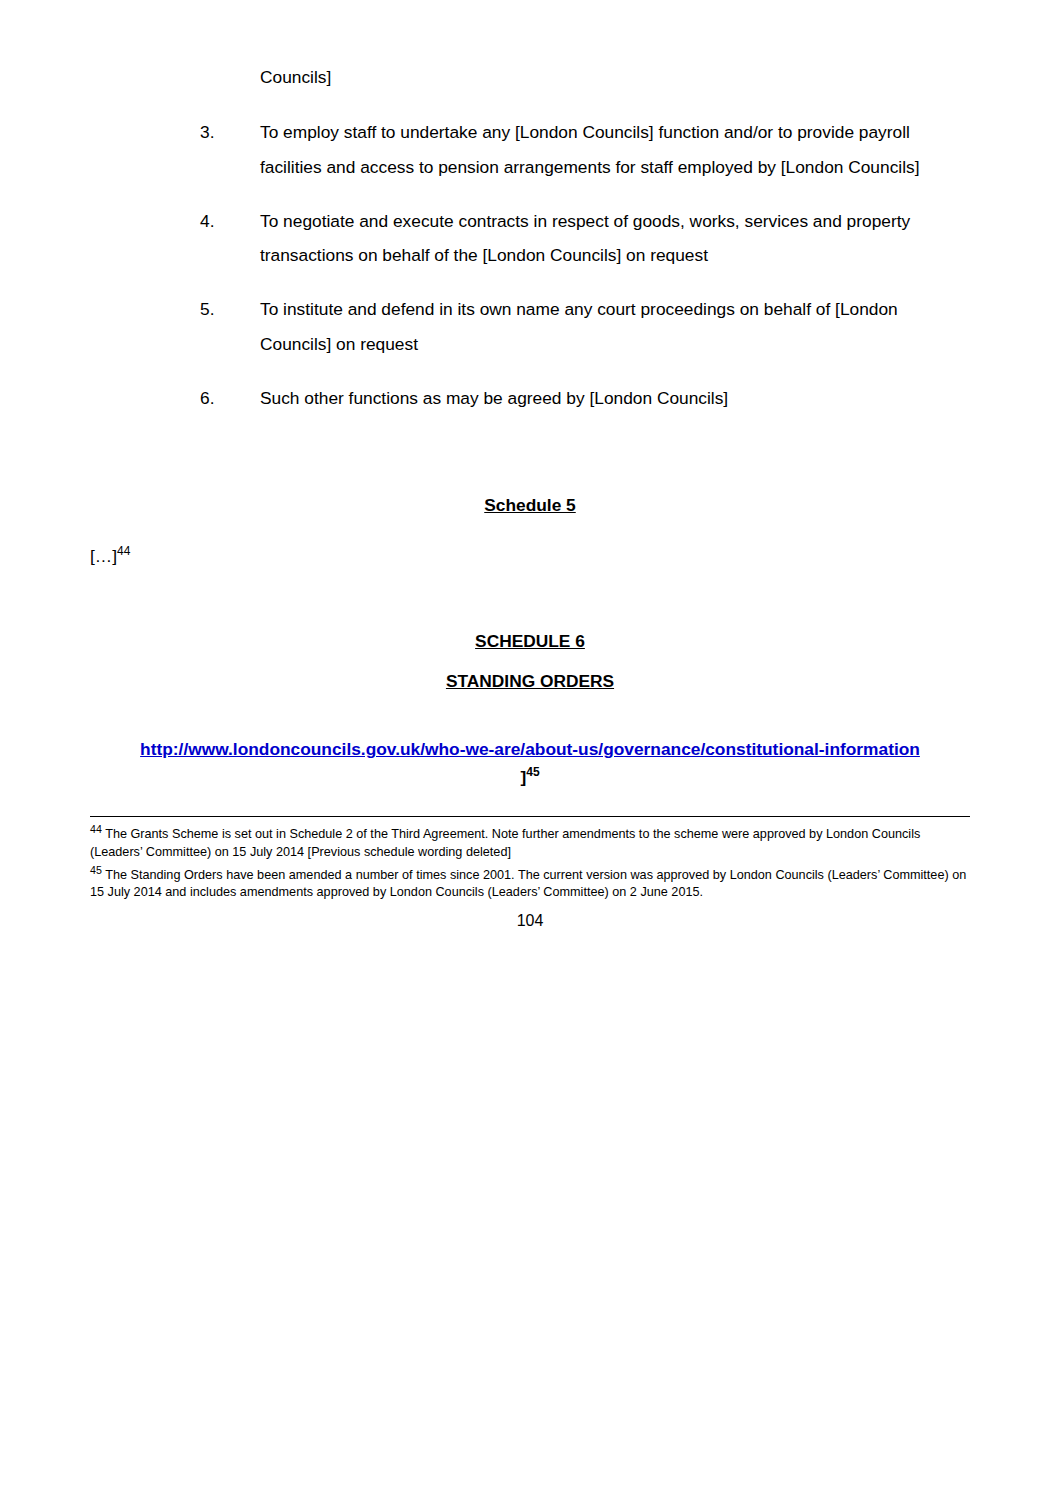Councils]
3. To employ staff to undertake any [London Councils] function and/or to provide payroll facilities and access to pension arrangements for staff employed by [London Councils]
4. To negotiate and execute contracts in respect of goods, works, services and property transactions on behalf of the [London Councils] on request
5. To institute and defend in its own name any court proceedings on behalf of [London Councils] on request
6. Such other functions as may be agreed by [London Councils]
Schedule 5
[…]44
SCHEDULE 6
STANDING ORDERS
http://www.londoncouncils.gov.uk/who-we-are/about-us/governance/constitutional-information
]45
44 The Grants Scheme is set out in Schedule 2 of the Third Agreement. Note further amendments to the scheme were approved by London Councils (Leaders’ Committee) on 15 July 2014 [Previous schedule wording deleted]
45 The Standing Orders have been amended a number of times since 2001. The current version was approved by London Councils (Leaders’ Committee) on 15 July 2014 and includes amendments approved by London Councils (Leaders’ Committee) on 2 June 2015.
104